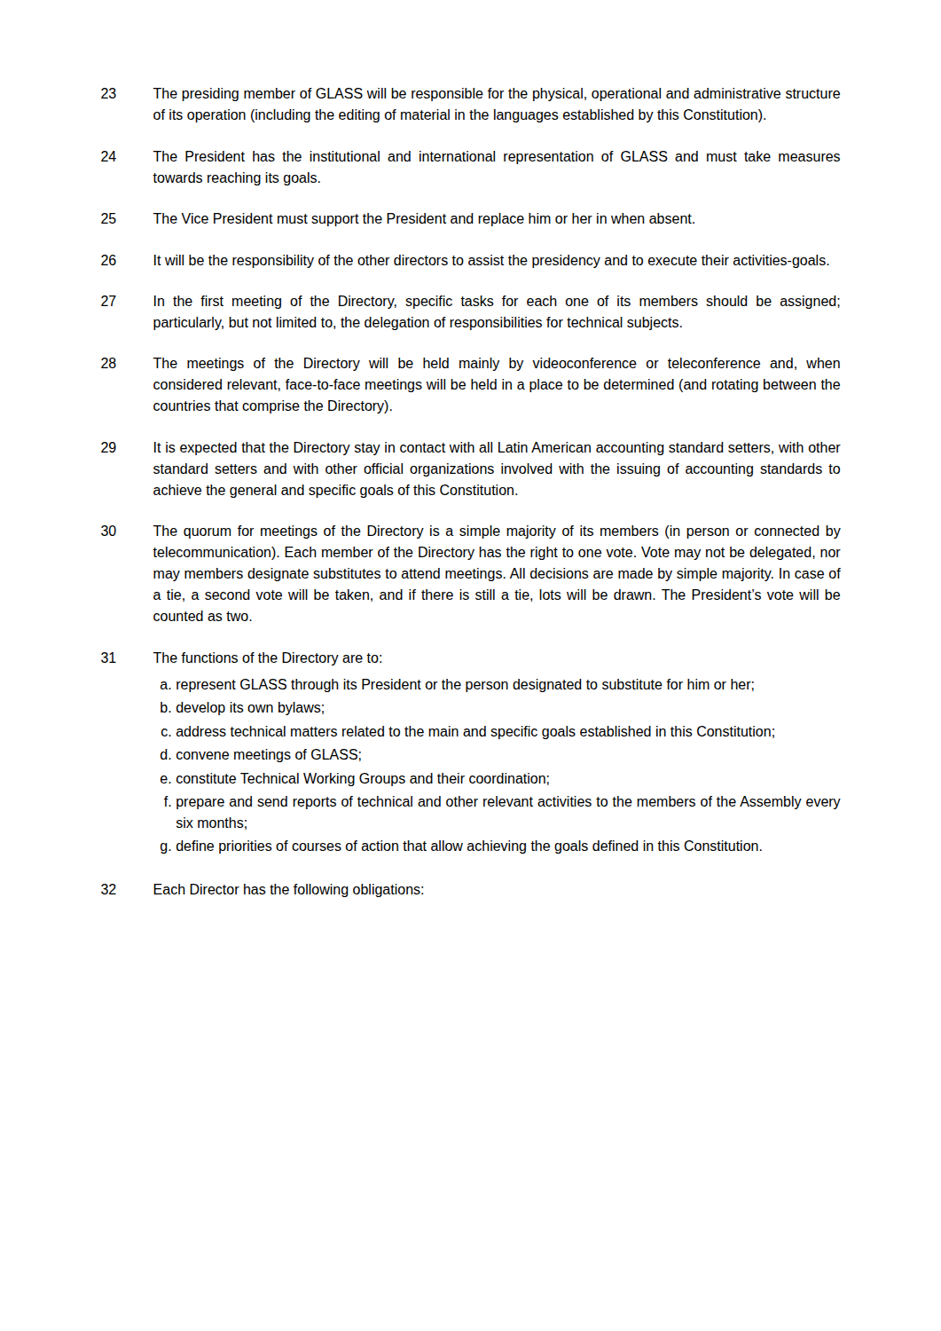23
The presiding member of GLASS will be responsible for the physical, operational and administrative structure of its operation (including the editing of material in the languages established by this Constitution).
24
The President has the institutional and international representation of GLASS and must take measures towards reaching its goals.
25
The Vice President must support the President and replace him or her in when absent.
26
It will be the responsibility of the other directors to assist the presidency and to execute their activities-goals.
27
In the first meeting of the Directory, specific tasks for each one of its members should be assigned; particularly, but not limited to, the delegation of responsibilities for technical subjects.
28
The meetings of the Directory will be held mainly by videoconference or teleconference and, when considered relevant, face-to-face meetings will be held in a place to be determined (and rotating between the countries that comprise the Directory).
29
It is expected that the Directory stay in contact with all Latin American accounting standard setters, with other standard setters and with other official organizations involved with the issuing of accounting standards to achieve the general and specific goals of this Constitution.
30
The quorum for meetings of the Directory is a simple majority of its members (in person or connected by telecommunication). Each member of the Directory has the right to one vote. Vote may not be delegated, nor may members designate substitutes to attend meetings. All decisions are made by simple majority. In case of a tie, a second vote will be taken, and if there is still a tie, lots will be drawn. The President’s vote will be counted as two.
31
The functions of the Directory are to:
represent GLASS through its President or the person designated to substitute for him or her;
develop its own bylaws;
address technical matters related to the main and specific goals established in this Constitution;
convene meetings of GLASS;
constitute Technical Working Groups and their coordination;
prepare and send reports of technical and other relevant activities to the members of the Assembly every six months;
define priorities of courses of action that allow achieving the goals defined in this Constitution.
32
Each Director has the following obligations: